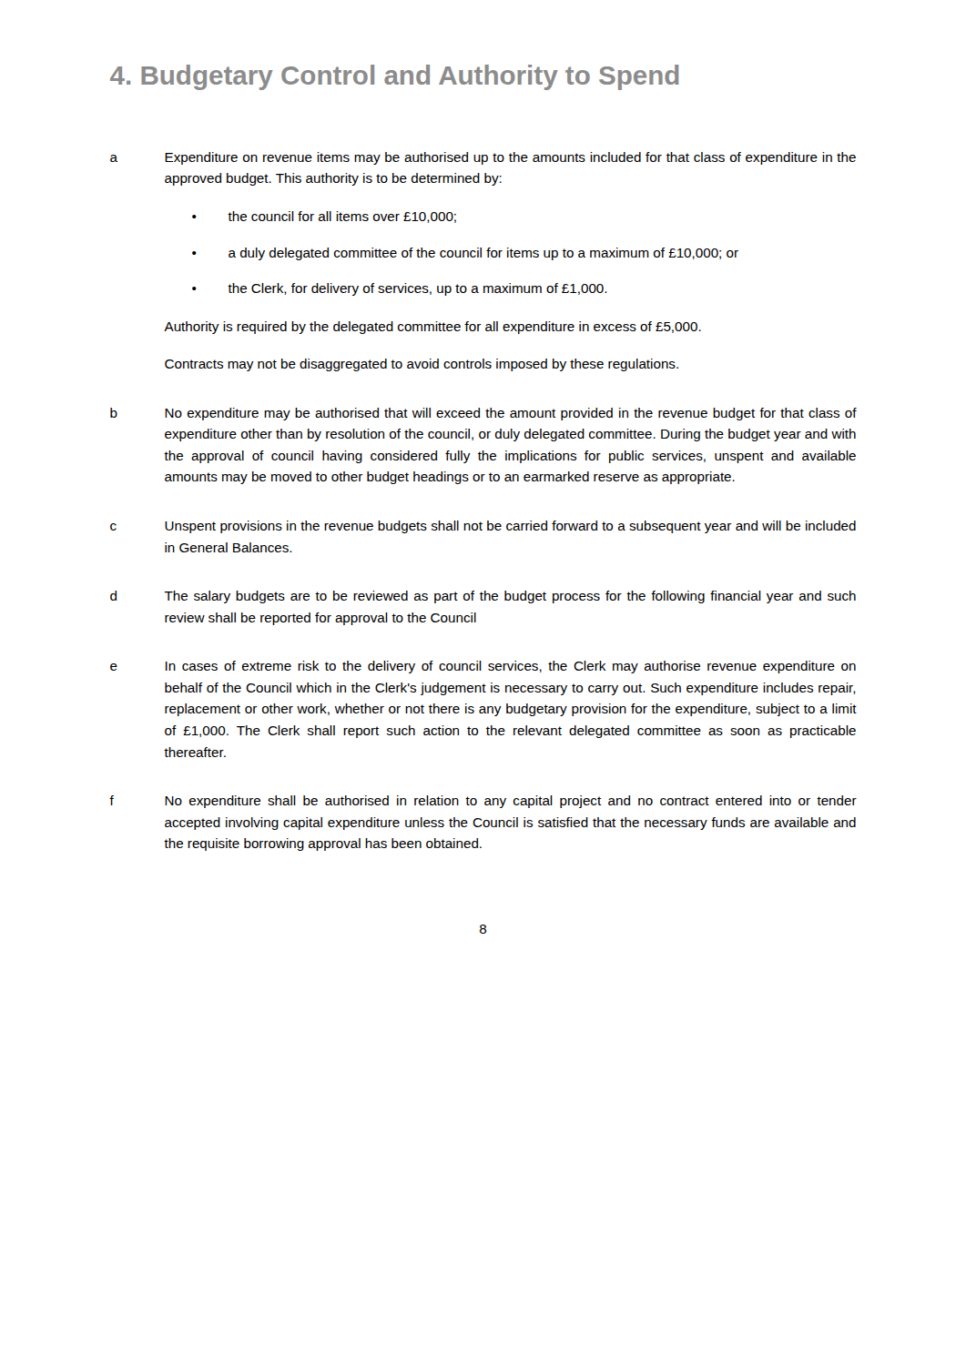4. Budgetary Control and Authority to Spend
a
Expenditure on revenue items may be authorised up to the amounts included for that class of expenditure in the approved budget. This authority is to be determined by:
the council for all items over £10,000;
a duly delegated committee of the council for items up to a maximum of £10,000; or
the Clerk, for delivery of services, up to a maximum of £1,000.
Authority is required by the delegated committee for all expenditure in excess of £5,000.
Contracts may not be disaggregated to avoid controls imposed by these regulations.
b
No expenditure may be authorised that will exceed the amount provided in the revenue budget for that class of expenditure other than by resolution of the council, or duly delegated committee. During the budget year and with the approval of council having considered fully the implications for public services, unspent and available amounts may be moved to other budget headings or to an earmarked reserve as appropriate.
c
Unspent provisions in the revenue budgets shall not be carried forward to a subsequent year and will be included in General Balances.
d
The salary budgets are to be reviewed as part of the budget process for the following financial year and such review shall be reported for approval to the Council
e
In cases of extreme risk to the delivery of council services, the Clerk may authorise revenue expenditure on behalf of the Council which in the Clerk's judgement is necessary to carry out. Such expenditure includes repair, replacement or other work, whether or not there is any budgetary provision for the expenditure, subject to a limit of £1,000. The Clerk shall report such action to the relevant delegated committee as soon as practicable thereafter.
f
No expenditure shall be authorised in relation to any capital project and no contract entered into or tender accepted involving capital expenditure unless the Council is satisfied that the necessary funds are available and the requisite borrowing approval has been obtained.
8